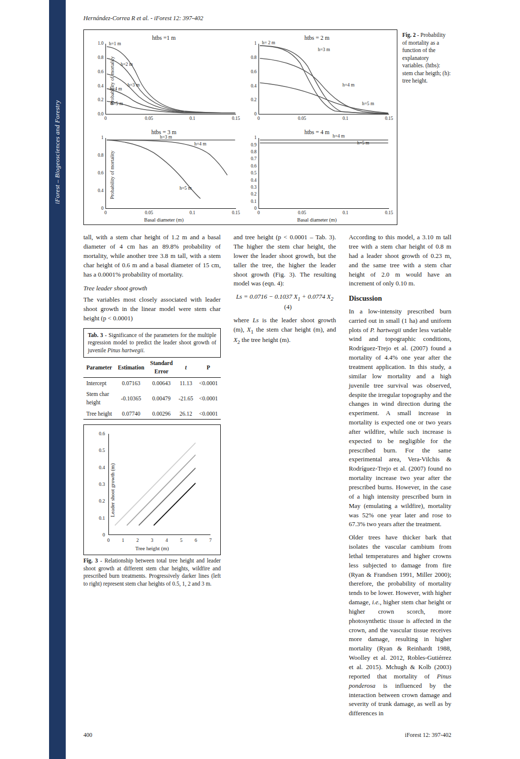iForest – Biogeosciences and Forestry
Hernández-Correa R et al. - iForest 12: 397-402
htbs =1 m
Probability of mortality
1.0
0.8
0.6
0.4
0.2
0.0
h=1 m
h=2 m
h=3 m
h=4 m
h=5 m
0
0.05
0.1
0.15
htbs = 2 m
1
0.8
0.6
0.4
0.2
0
h= 2 m
h=3 m
h=4 m
h=5 m
0
0.05
0.1
0.15
htbs = 3 m
Probability of mortality
1
0.8
0.6
0.4
0
h=3 m
h=4 m
h=5 m
0
0.05
0.1
0.15
Basal diameter (m)
htbs = 4 m
1
0.9
0.8
0.7
0.6
0.5
0.4
0.3
0.2
0.1
0
h=4 m
h=5 m
0
0.05
0.1
0.15
Basal diameter (m)
Fig. 2 - Probability of mortality as a function of the explanatory variables. (htbs): stem char heigth; (h): tree height.
tall, with a stem char height of 1.2 m and a basal diameter of 4 cm has an 89.8% probability of mortality, while another tree 3.8 m tall, with a stem char height of 0.6 m and a basal diameter of 15 cm, has a 0.0001% probability of mortality.
Tree leader shoot growth
The variables most closely associated with leader shoot growth in the linear model were stem char height (p < 0.0001)
Tab. 3 - Significance of the parameters for the multiple regression model to predict the leader shoot growth of juvenile Pinus hartwegii.
| Parameter | Estimation | Standard Error | t | P |
| --- | --- | --- | --- | --- |
| Intercept | 0.07163 | 0.00643 | 11.13 | <0.0001 |
| Stem char height | -0.10365 | 0.00479 | -21.65 | <0.0001 |
| Tree height | 0.07740 | 0.00296 | 26.12 | <0.0001 |
Leader shoot growth (m)
0.6
0.5
0.4
0.3
0.2
0.1
0
0
1
2
3
4
5
6
7
Tree height (m)
Fig. 3 - Relationship between total tree height and leader shoot growth at different stem char heights, wildfire and prescribed burn treatments. Progressively darker lines (left to right) represent stem char heights of 0.5, 1, 2 and 3 m.
and tree height (p < 0.0001 – Tab. 3). The higher the stem char height, the lower the leader shoot growth, but the taller the tree, the higher the leader shoot growth (Fig. 3). The resulting model was (eqn. 4):
Ls = 0.0716 − 0.1037 X1 + 0.0774 X2 (4)
where Ls is the leader shoot growth (m), X1 the stem char height (m), and X2 the tree height (m).
According to this model, a 3.10 m tall tree with a stem char height of 0.8 m had a leader shoot growth of 0.23 m, and the same tree with a stem char height of 2.0 m would have an increment of only 0.10 m.
Discussion
In a low-intensity prescribed burn carried out in small (1 ha) and uniform plots of P. hartwegii under less variable wind and topographic conditions, Rodríguez-Trejo et al. (2007) found a mortality of 4.4% one year after the treatment application. In this study, a similar low mortality and a high juvenile tree survival was observed, despite the irregular topography and the changes in wind direction during the experiment. A small increase in mortality is expected one or two years after wildfire, while such increase is expected to be negligible for the prescribed burn. For the same experimental area, Vera-Vilchis & Rodríguez-Trejo et al. (2007) found no mortality increase two year after the prescribed burns. However, in the case of a high intensity prescribed burn in May (emulating a wildfire), mortality was 52% one year later and rose to 67.3% two years after the treatment.
Older trees have thicker bark that isolates the vascular cambium from lethal temperatures and higher crowns less subjected to damage from fire (Ryan & Frandsen 1991, Miller 2000); therefore, the probability of mortality tends to be lower. However, with higher damage, i.e., higher stem char height or higher crown scorch, more photosynthetic tissue is affected in the crown, and the vascular tissue receives more damage, resulting in higher mortality (Ryan & Reinhardt 1988, Woolley et al. 2012, Robles-Gutiérrez et al. 2015). Mchugh & Kolb (2003) reported that mortality of Pinus ponderosa is influenced by the interaction between crown damage and severity of trunk damage, as well as by differences in
400
iForest 12: 397-402